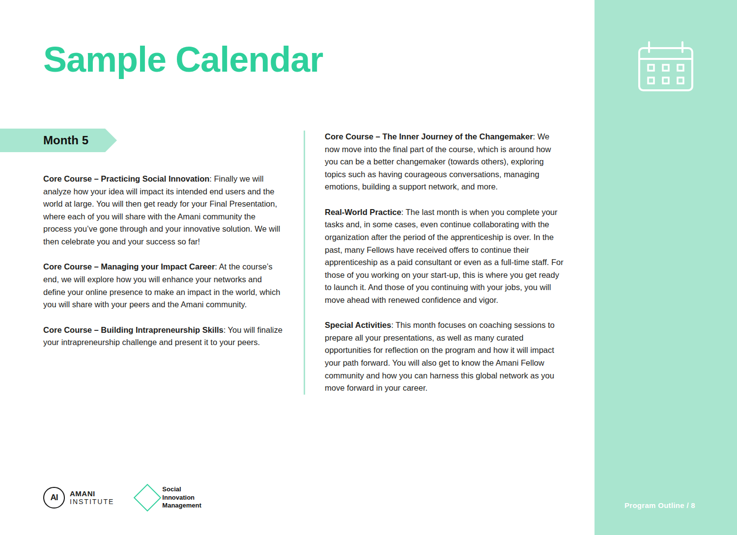Sample Calendar
Month 5
Core Course – Practicing Social Innovation: Finally we will analyze how your idea will impact its intended end users and the world at large. You will then get ready for your Final Presentation, where each of you will share with the Amani community the process you’ve gone through and your innovative solution. We will then celebrate you and your success so far!
Core Course – Managing your Impact Career: At the course’s end, we will explore how you will enhance your networks and define your online presence to make an impact in the world, which you will share with your peers and the Amani community.
Core Course – Building Intrapreneurship Skills: You will finalize your intrapreneurship challenge and present it to your peers.
Core Course – The Inner Journey of the Changemaker: We now move into the final part of the course, which is around how you can be a better changemaker (towards others), exploring topics such as having courageous conversations, managing emotions, building a support network, and more.
Real-World Practice: The last month is when you complete your tasks and, in some cases, even continue collaborating with the organization after the period of the apprenticeship is over. In the past, many Fellows have received offers to continue their apprenticeship as a paid consultant or even as a full-time staff. For those of you working on your start-up, this is where you get ready to launch it. And those of you continuing with your jobs, you will move ahead with renewed confidence and vigor.
Special Activities: This month focuses on coaching sessions to prepare all your presentations, as well as many curated opportunities for reflection on the program and how it will impact your path forward. You will also get to know the Amani Fellow community and how you can harness this global network as you move forward in your career.
AI
AMANI INSTITUTE
Social Innovation Management
Program Outline / 8